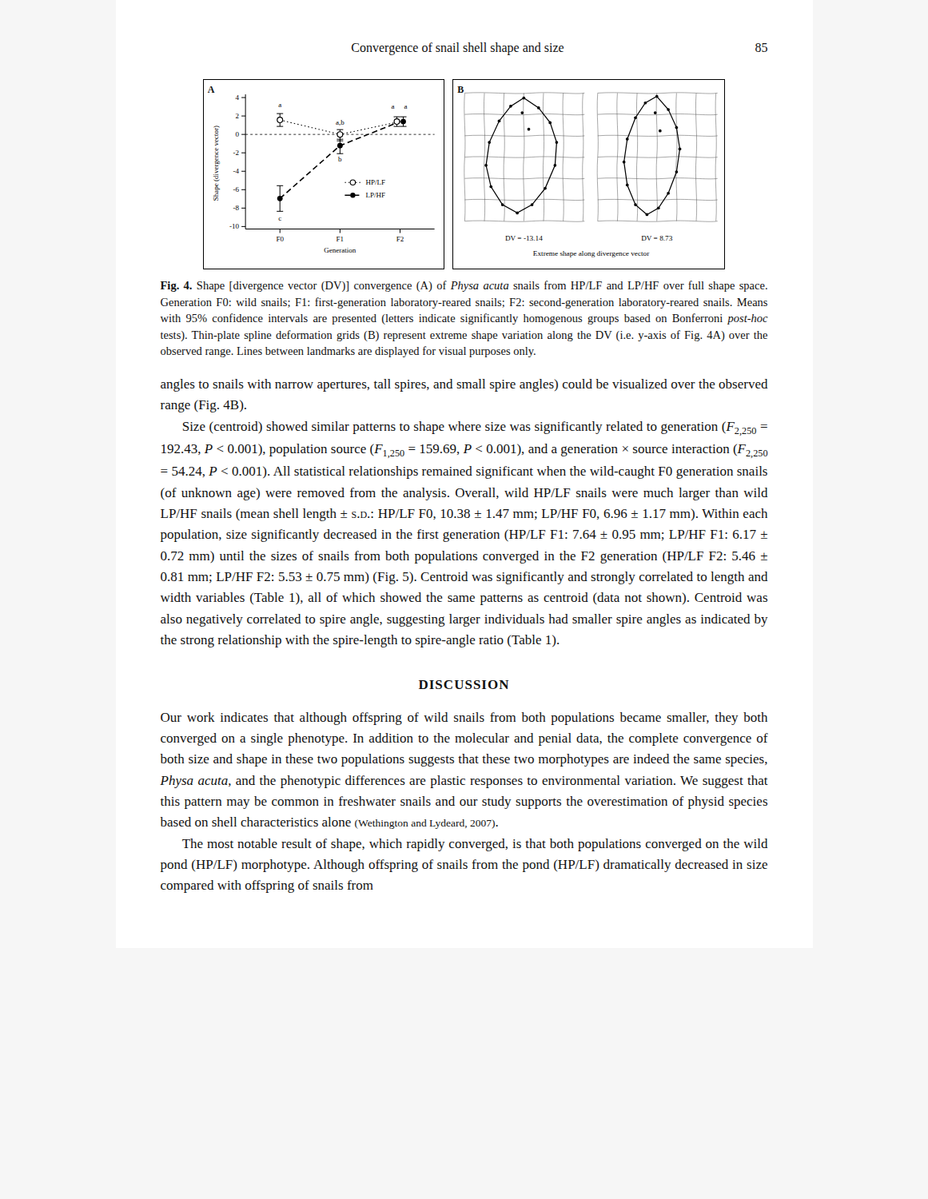Convergence of snail shell shape and size 85
A 4 2 0 -2 -4 -6 -8 -10 F0 F1 F2 Generation Shape (divergence vector) a a,b a a c b HP/LF LP/HF
B DV = -13.14 DV = 8.73 Extreme shape along divergence vector
Fig. 4. Shape [divergence vector (DV)] convergence (A) of Physa acuta snails from HP/LF and LP/HF over full shape space. Generation F0: wild snails; F1: first-generation laboratory-reared snails; F2: second-generation laboratory-reared snails. Means with 95% confidence intervals are presented (letters indicate significantly homogenous groups based on Bonferroni post-hoc tests). Thin-plate spline deformation grids (B) represent extreme shape variation along the DV (i.e. y-axis of Fig. 4A) over the observed range. Lines between landmarks are displayed for visual purposes only.
angles to snails with narrow apertures, tall spires, and small spire angles) could be visualized over the observed range (Fig. 4B).
Size (centroid) showed similar patterns to shape where size was significantly related to generation (F2,250 = 192.43, P < 0.001), population source (F1,250 = 159.69, P < 0.001), and a generation × source interaction (F2,250 = 54.24, P < 0.001). All statistical relationships remained significant when the wild-caught F0 generation snails (of unknown age) were removed from the analysis. Overall, wild HP/LF snails were much larger than wild LP/HF snails (mean shell length ± s.d.: HP/LF F0, 10.38 ± 1.47 mm; LP/HF F0, 6.96 ± 1.17 mm). Within each population, size significantly decreased in the first generation (HP/LF F1: 7.64 ± 0.95 mm; LP/HF F1: 6.17 ± 0.72 mm) until the sizes of snails from both populations converged in the F2 generation (HP/LF F2: 5.46 ± 0.81 mm; LP/HF F2: 5.53 ± 0.75 mm) (Fig. 5). Centroid was significantly and strongly correlated to length and width variables (Table 1), all of which showed the same patterns as centroid (data not shown). Centroid was also negatively correlated to spire angle, suggesting larger individuals had smaller spire angles as indicated by the strong relationship with the spire-length to spire-angle ratio (Table 1).
DISCUSSION
Our work indicates that although offspring of wild snails from both populations became smaller, they both converged on a single phenotype. In addition to the molecular and penial data, the complete convergence of both size and shape in these two populations suggests that these two morphotypes are indeed the same species, Physa acuta, and the phenotypic differences are plastic responses to environmental variation. We suggest that this pattern may be common in freshwater snails and our study supports the overestimation of physid species based on shell characteristics alone (Wethington and Lydeard, 2007).
The most notable result of shape, which rapidly converged, is that both populations converged on the wild pond (HP/LF) morphotype. Although offspring of snails from the pond (HP/LF) dramatically decreased in size compared with offspring of snails from